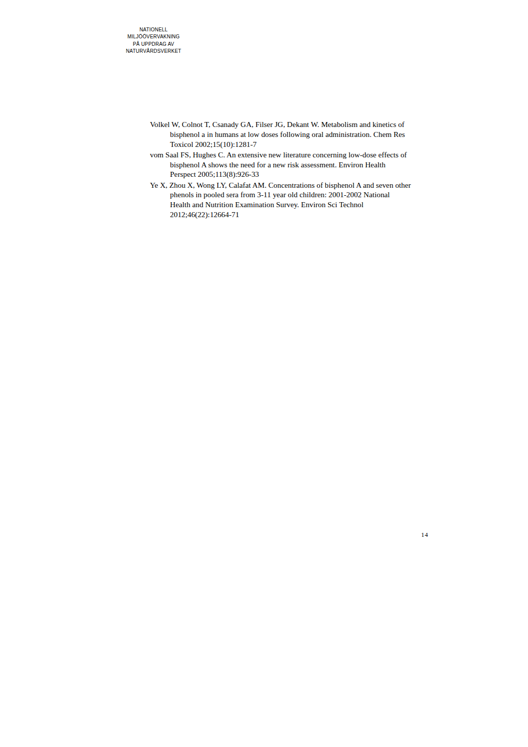NATIONELL
MILJÖÖVERVAKNING
PÅ UPPDRAG AV
NATURVÅRDSVERKET
Volkel W, Colnot T, Csanady GA, Filser JG, Dekant W. Metabolism and kinetics of bisphenol a in humans at low doses following oral administration. Chem Res Toxicol 2002;15(10):1281-7
vom Saal FS, Hughes C. An extensive new literature concerning low-dose effects of bisphenol A shows the need for a new risk assessment. Environ Health Perspect 2005;113(8):926-33
Ye X, Zhou X, Wong LY, Calafat AM. Concentrations of bisphenol A and seven other phenols in pooled sera from 3-11 year old children: 2001-2002 National Health and Nutrition Examination Survey. Environ Sci Technol 2012;46(22):12664-71
14